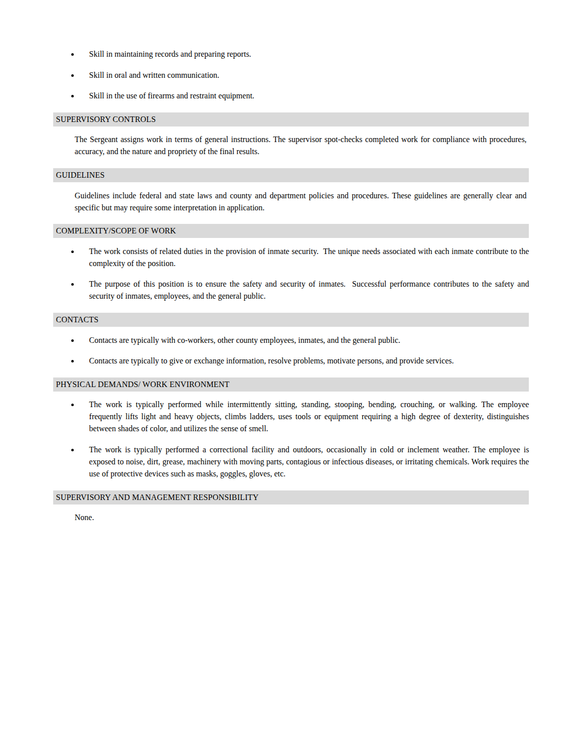Skill in maintaining records and preparing reports.
Skill in oral and written communication.
Skill in the use of firearms and restraint equipment.
SUPERVISORY CONTROLS
The Sergeant assigns work in terms of general instructions. The supervisor spot-checks completed work for compliance with procedures, accuracy, and the nature and propriety of the final results.
GUIDELINES
Guidelines include federal and state laws and county and department policies and procedures. These guidelines are generally clear and specific but may require some interpretation in application.
COMPLEXITY/SCOPE OF WORK
The work consists of related duties in the provision of inmate security. The unique needs associated with each inmate contribute to the complexity of the position.
The purpose of this position is to ensure the safety and security of inmates. Successful performance contributes to the safety and security of inmates, employees, and the general public.
CONTACTS
Contacts are typically with co-workers, other county employees, inmates, and the general public.
Contacts are typically to give or exchange information, resolve problems, motivate persons, and provide services.
PHYSICAL DEMANDS/ WORK ENVIRONMENT
The work is typically performed while intermittently sitting, standing, stooping, bending, crouching, or walking. The employee frequently lifts light and heavy objects, climbs ladders, uses tools or equipment requiring a high degree of dexterity, distinguishes between shades of color, and utilizes the sense of smell.
The work is typically performed a correctional facility and outdoors, occasionally in cold or inclement weather. The employee is exposed to noise, dirt, grease, machinery with moving parts, contagious or infectious diseases, or irritating chemicals. Work requires the use of protective devices such as masks, goggles, gloves, etc.
SUPERVISORY AND MANAGEMENT RESPONSIBILITY
None.